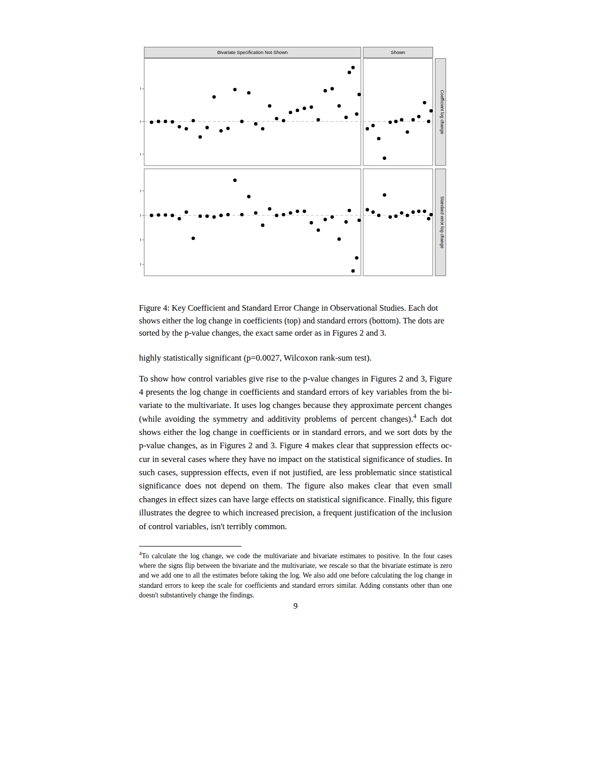Bivariate Specification Not Shown Shown Coefficient log change Standard error log change 40 0 −40 20 0 −20 −40
Figure 4: Key Coefficient and Standard Error Change in Observational Studies. Each dot shows either the log change in coefficients (top) and standard errors (bottom). The dots are sorted by the p-value changes, the exact same order as in Figures 2 and 3.
highly statistically significant (p=0.0027, Wilcoxon rank-sum test).
To show how control variables give rise to the p-value changes in Figures 2 and 3, Figure 4 presents the log change in coefficients and standard errors of key variables from the bivariate to the multivariate. It uses log changes because they approximate percent changes (while avoiding the symmetry and additivity problems of percent changes).4 Each dot shows either the log change in coefficients or in standard errors, and we sort dots by the p-value changes, as in Figures 2 and 3. Figure 4 makes clear that suppression effects occur in several cases where they have no impact on the statistical significance of studies. In such cases, suppression effects, even if not justified, are less problematic since statistical significance does not depend on them. The figure also makes clear that even small changes in effect sizes can have large effects on statistical significance. Finally, this figure illustrates the degree to which increased precision, a frequent justification of the inclusion of control variables, isn't terribly common.
4To calculate the log change, we code the multivariate and bivariate estimates to positive. In the four cases where the signs flip between the bivariate and the multivariate, we rescale so that the bivariate estimate is zero and we add one to all the estimates before taking the log. We also add one before calculating the log change in standard errors to keep the scale for coefficients and standard errors similar. Adding constants other than one doesn't substantively change the findings.
9